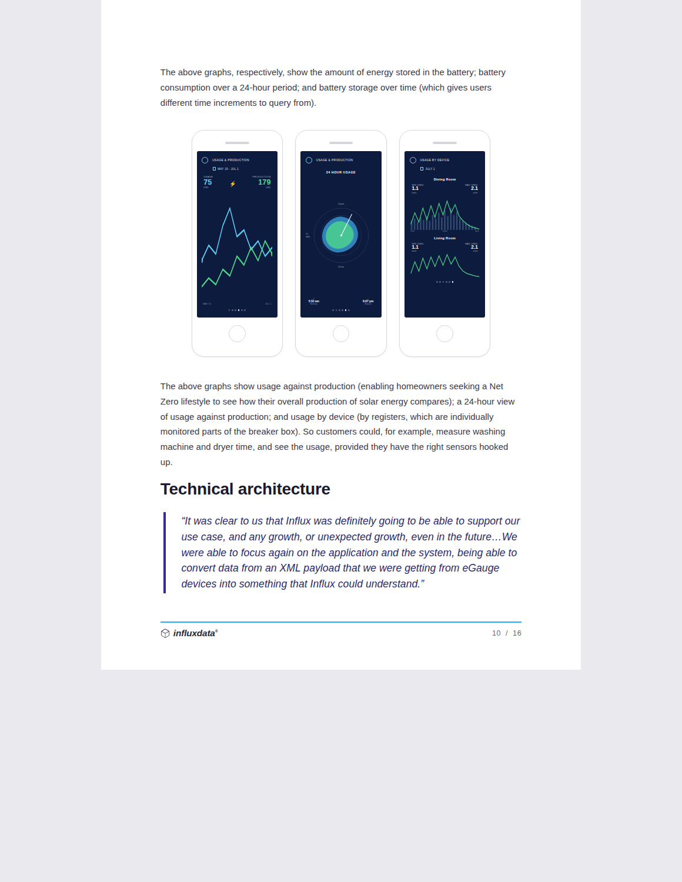The above graphs, respectively, show the amount of energy stored in the battery; battery consumption over a 24-hour period; and battery storage over time (which gives users different time increments to query from).
Usage & Production
MAY 15 - JUL 1
Usage
75
kWh
⚡
Production
179
kWh
MAY 15 JUL 1
Usage & Production
24 HOUR USAGE
12pm
25
kWh
12am
↑
5:32 am
Sunrise
↓
6:07 pm
Sunset
Usage by Device
JULY 1
Dining Room
Min Used
1.1
watts
Max Used
2.1
watts
6am 12pm 6pm
Living Room
Min Used
1.1
watts
Max Used
2.1
watts
The above graphs show usage against production (enabling homeowners seeking a Net Zero lifestyle to see how their overall production of solar energy compares); a 24-hour view of usage against production; and usage by device (by registers, which are individually monitored parts of the breaker box). So customers could, for example, measure washing machine and dryer time, and see the usage, provided they have the right sensors hooked up.
Technical architecture
“It was clear to us that Influx was definitely going to be able to support our use case, and any growth, or unexpected growth, even in the future…We were able to focus again on the application and the system, being able to convert data from an XML payload that we were getting from eGauge devices into something that Influx could understand.”
influxdata®
10 / 16